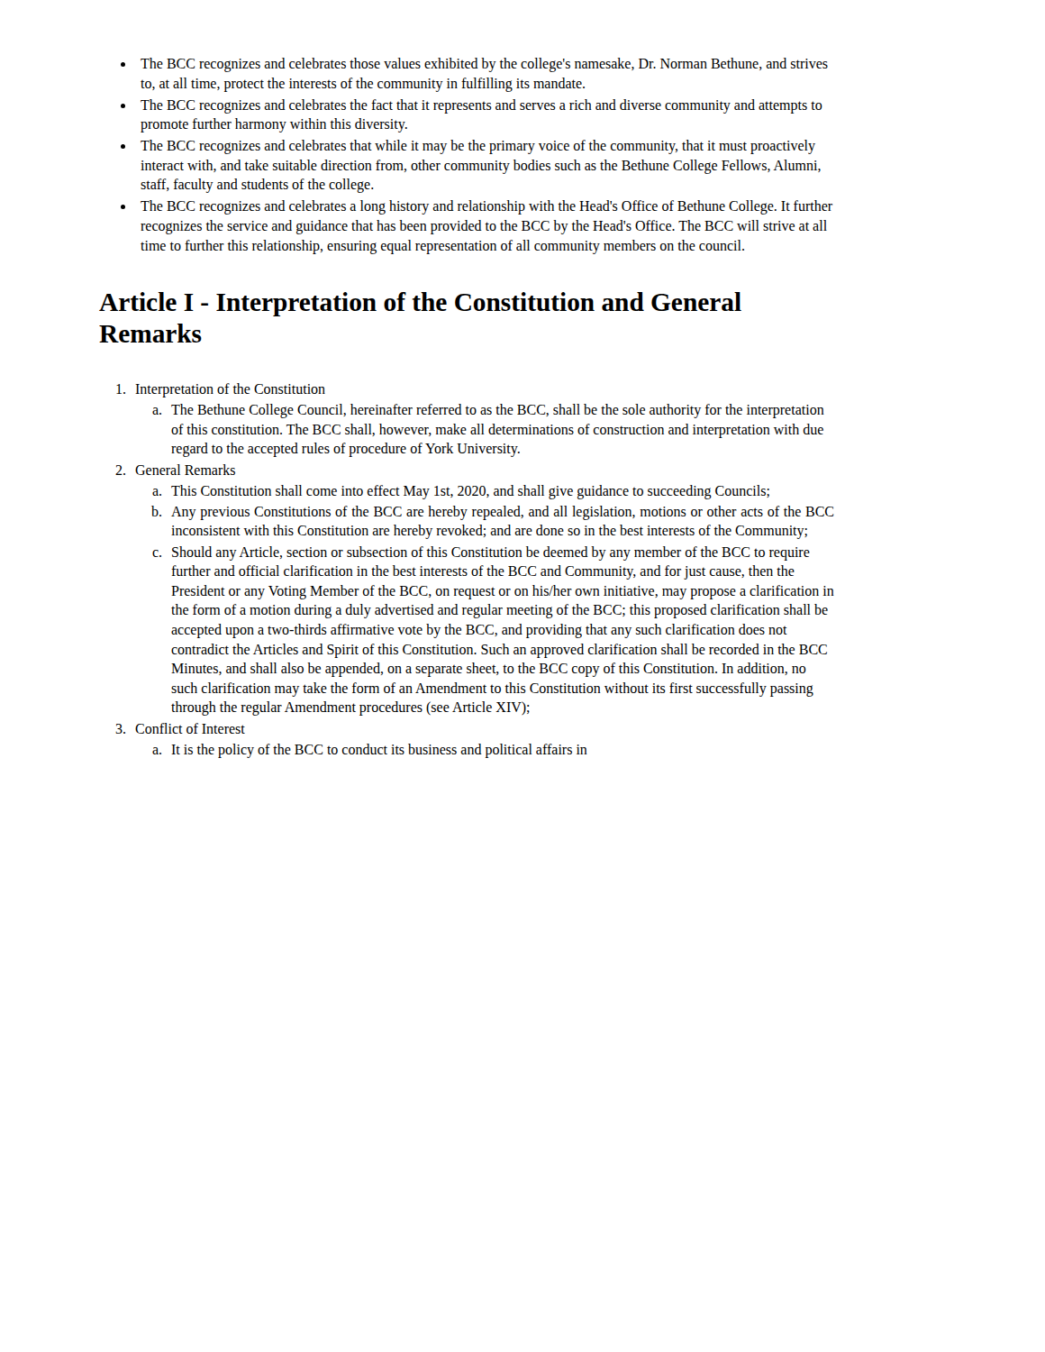The BCC recognizes and celebrates those values exhibited by the college's namesake, Dr. Norman Bethune, and strives to, at all time, protect the interests of the community in fulfilling its mandate.
The BCC recognizes and celebrates the fact that it represents and serves a rich and diverse community and attempts to promote further harmony within this diversity.
The BCC recognizes and celebrates that while it may be the primary voice of the community, that it must proactively interact with, and take suitable direction from, other community bodies such as the Bethune College Fellows, Alumni, staff, faculty and students of the college.
The BCC recognizes and celebrates a long history and relationship with the Head's Office of Bethune College. It further recognizes the service and guidance that has been provided to the BCC by the Head's Office. The BCC will strive at all time to further this relationship, ensuring equal representation of all community members on the council.
Article I - Interpretation of the Constitution and General Remarks
Interpretation of the Constitution
The Bethune College Council, hereinafter referred to as the BCC, shall be the sole authority for the interpretation of this constitution. The BCC shall, however, make all determinations of construction and interpretation with due regard to the accepted rules of procedure of York University.
General Remarks
This Constitution shall come into effect May 1st, 2020, and shall give guidance to succeeding Councils;
Any previous Constitutions of the BCC are hereby repealed, and all legislation, motions or other acts of the BCC inconsistent with this Constitution are hereby revoked; and are done so in the best interests of the Community;
Should any Article, section or subsection of this Constitution be deemed by any member of the BCC to require further and official clarification in the best interests of the BCC and Community, and for just cause, then the President or any Voting Member of the BCC, on request or on his/her own initiative, may propose a clarification in the form of a motion during a duly advertised and regular meeting of the BCC; this proposed clarification shall be accepted upon a two-thirds affirmative vote by the BCC, and providing that any such clarification does not contradict the Articles and Spirit of this Constitution. Such an approved clarification shall be recorded in the BCC Minutes, and shall also be appended, on a separate sheet, to the BCC copy of this Constitution. In addition, no such clarification may take the form of an Amendment to this Constitution without its first successfully passing through the regular Amendment procedures (see Article XIV);
Conflict of Interest
It is the policy of the BCC to conduct its business and political affairs in